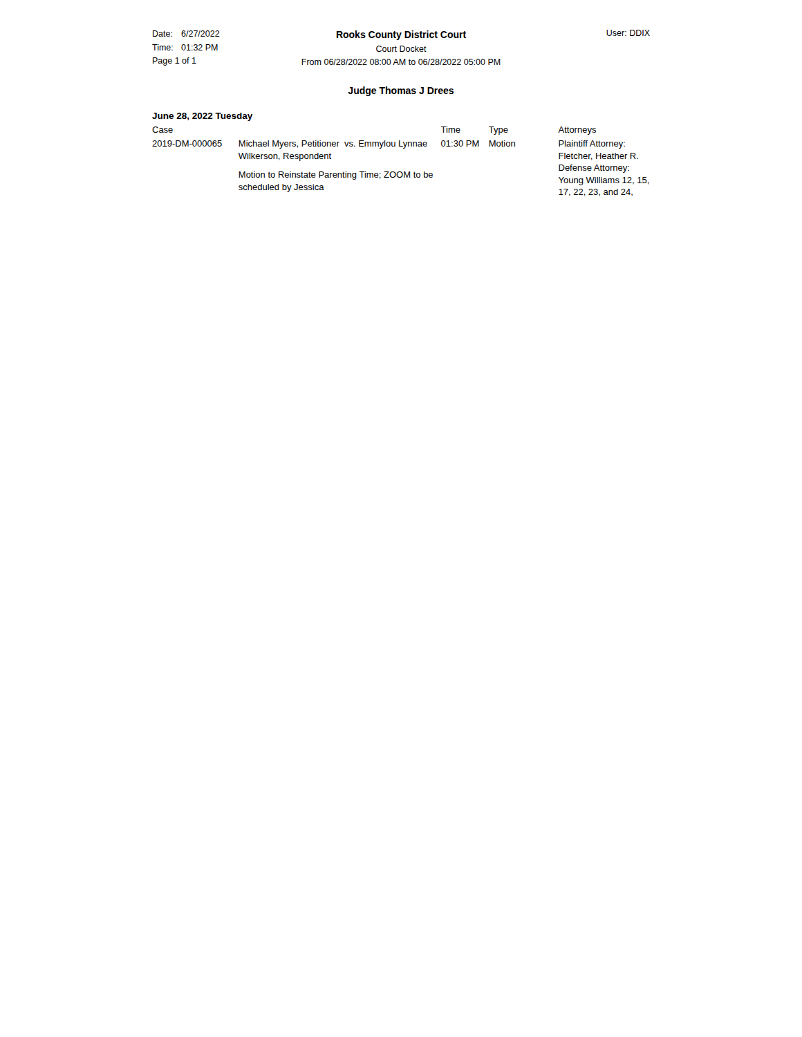Date: 6/27/2022
Time: 01:32 PM
Page 1 of 1
User: DDIX
Rooks County District Court
Court Docket
From 06/28/2022 08:00 AM to 06/28/2022 05:00 PM
Judge Thomas J Drees
June 28, 2022 Tuesday
| Case | | Time | Type | Attorneys |
| --- | --- | --- | --- | --- |
| 2019-DM-000065 | Michael Myers, Petitioner vs. Emmylou Lynnae Wilkerson, Respondent Motion to Reinstate Parenting Time; ZOOM to be scheduled by Jessica | 01:30 PM | Motion | Plaintiff Attorney: Fletcher, Heather R. Defense Attorney: Young Williams 12, 15, 17, 22, 23, and 24, |